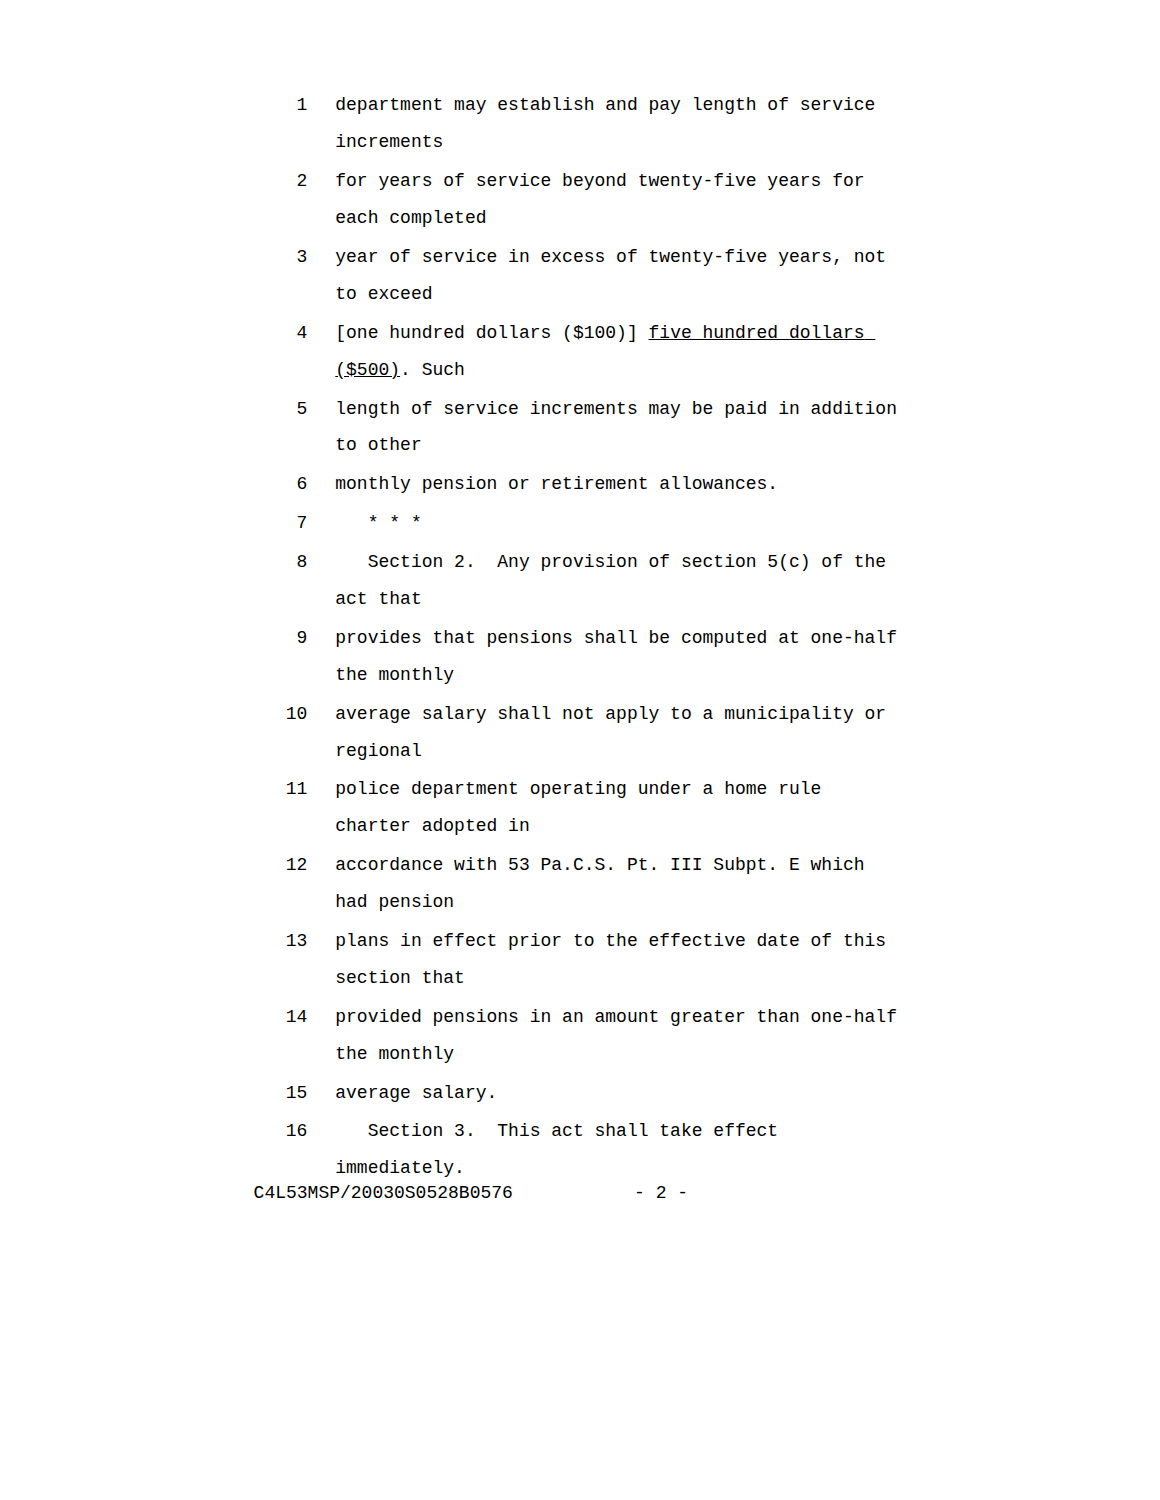| 1 | department may establish and pay length of service increments |
| 2 | for years of service beyond twenty-five years for each completed |
| 3 | year of service in excess of twenty-five years, not to exceed |
| 4 | [one hundred dollars ($100)] five hundred dollars ($500) . Such |
| 5 | length of service increments may be paid in addition to other |
| 6 | monthly pension or retirement allowances. |
| 7 | * * * |
| 8 | Section 2. Any provision of section 5(c) of the act that |
| 9 | provides that pensions shall be computed at one-half the monthly |
| 10 | average salary shall not apply to a municipality or regional |
| 11 | police department operating under a home rule charter adopted in |
| 12 | accordance with 53 Pa.C.S. Pt. III Subpt. E which had pension |
| 13 | plans in effect prior to the effective date of this section that |
| 14 | provided pensions in an amount greater than one-half the monthly |
| 15 | average salary. |
| 16 | Section 3. This act shall take effect immediately. |
C4L53MSP/20030S0528B0576 - 2 -